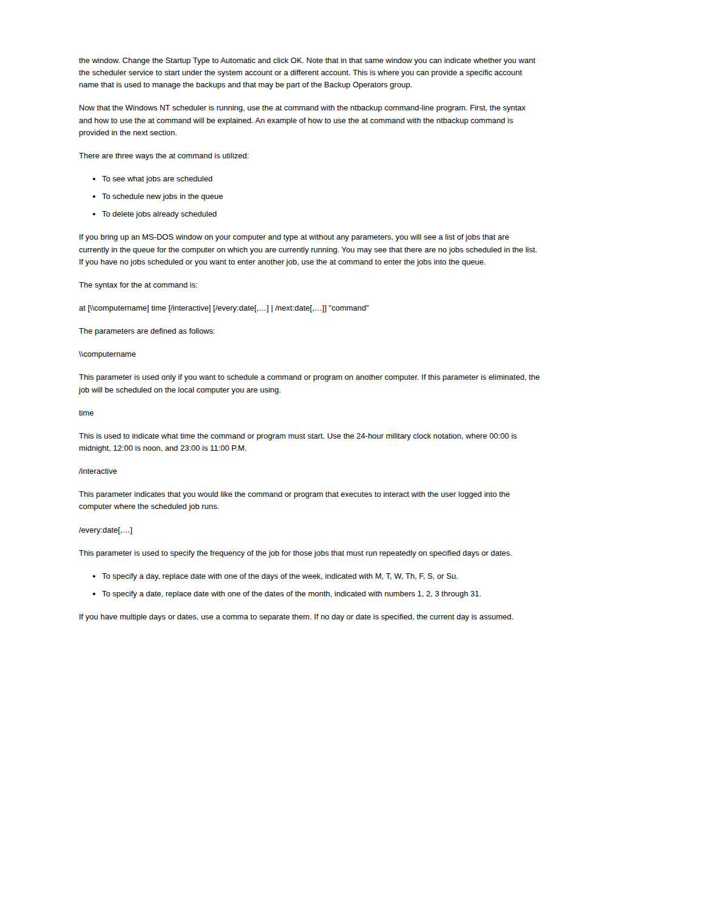the window. Change the Startup Type to Automatic and click OK. Note that in that same window you can indicate whether you want the scheduler service to start under the system account or a different account. This is where you can provide a specific account name that is used to manage the backups and that may be part of the Backup Operators group.
Now that the Windows NT scheduler is running, use the at command with the ntbackup command-line program. First, the syntax and how to use the at command will be explained. An example of how to use the at command with the ntbackup command is provided in the next section.
There are three ways the at command is utilized:
To see what jobs are scheduled
To schedule new jobs in the queue
To delete jobs already scheduled
If you bring up an MS-DOS window on your computer and type at without any parameters, you will see a list of jobs that are currently in the queue for the computer on which you are currently running. You may see that there are no jobs scheduled in the list. If you have no jobs scheduled or you want to enter another job, use the at command to enter the jobs into the queue.
The syntax for the at command is:
at [\\computername] time [/interactive] [/every:date[,…] | /next:date[,…]] "command"
The parameters are defined as follows:
\\computername
This parameter is used only if you want to schedule a command or program on another computer. If this parameter is eliminated, the job will be scheduled on the local computer you are using.
time
This is used to indicate what time the command or program must start. Use the 24-hour military clock notation, where 00:00 is midnight, 12:00 is noon, and 23:00 is 11:00 P.M.
/interactive
This parameter indicates that you would like the command or program that executes to interact with the user logged into the computer where the scheduled job runs.
/every:date[,…]
This parameter is used to specify the frequency of the job for those jobs that must run repeatedly on specified days or dates.
To specify a day, replace date with one of the days of the week, indicated with M, T, W, Th, F, S, or Su.
To specify a date, replace date with one of the dates of the month, indicated with numbers 1, 2, 3 through 31.
If you have multiple days or dates, use a comma to separate them. If no day or date is specified, the current day is assumed.